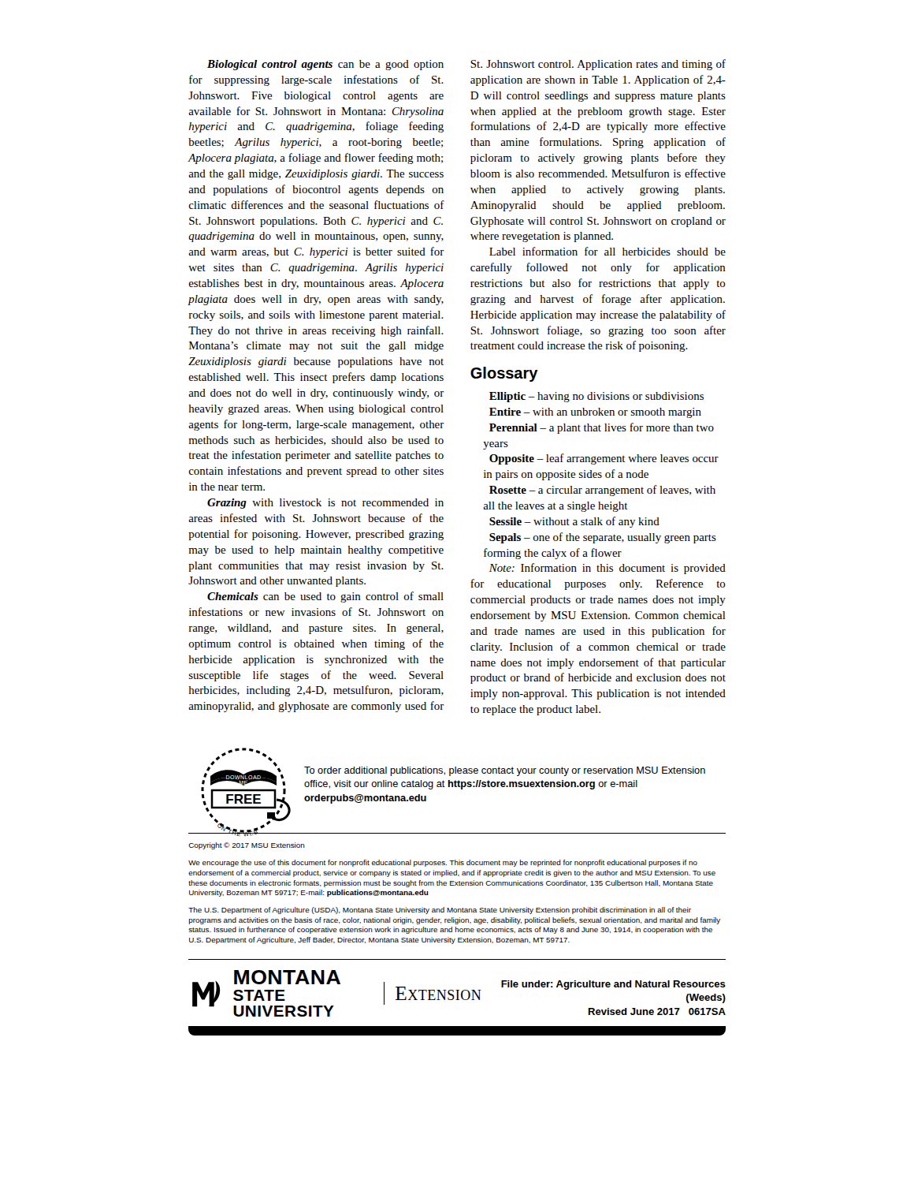Biological control agents can be a good option for suppressing large-scale infestations of St. Johnswort. Five biological control agents are available for St. Johnswort in Montana: Chrysolina hyperici and C. quadrigemina, foliage feeding beetles; Agrilus hyperici, a root-boring beetle; Aplocera plagiata, a foliage and flower feeding moth; and the gall midge, Zeuxidiplosis giardi. The success and populations of biocontrol agents depends on climatic differences and the seasonal fluctuations of St. Johnswort populations. Both C. hyperici and C. quadrigemina do well in mountainous, open, sunny, and warm areas, but C. hyperici is better suited for wet sites than C. quadrigemina. Agrilis hyperici establishes best in dry, mountainous areas. Aplocera plagiata does well in dry, open areas with sandy, rocky soils, and soils with limestone parent material. They do not thrive in areas receiving high rainfall. Montana’s climate may not suit the gall midge Zeuxidiplosis giardi because populations have not established well. This insect prefers damp locations and does not do well in dry, continuously windy, or heavily grazed areas. When using biological control agents for long-term, large-scale management, other methods such as herbicides, should also be used to treat the infestation perimeter and satellite patches to contain infestations and prevent spread to other sites in the near term.
Grazing with livestock is not recommended in areas infested with St. Johnswort because of the potential for poisoning. However, prescribed grazing may be used to help maintain healthy competitive plant communities that may resist invasion by St. Johnswort and other unwanted plants.
Chemicals can be used to gain control of small infestations or new invasions of St. Johnswort on range, wildland, and pasture sites. In general, optimum control is obtained when timing of the herbicide application is synchronized with the susceptible life stages of the weed. Several herbicides, including 2,4-D, metsulfuron, picloram, aminopyralid, and glyphosate are commonly used for St. Johnswort control. Application rates and timing of application are shown in Table 1. Application of 2,4-D will control seedlings and suppress mature plants when applied at the prebloom growth stage. Ester formulations of 2,4-D are typically more effective than amine formulations. Spring application of picloram to actively growing plants before they bloom is also recommended. Metsulfuron is effective when applied to actively growing plants. Aminopyralid should be applied prebloom. Glyphosate will control St. Johnswort on cropland or where revegetation is planned.
Label information for all herbicides should be carefully followed not only for application restrictions but also for restrictions that apply to grazing and harvest of forage after application. Herbicide application may increase the palatability of St. Johnswort foliage, so grazing too soon after treatment could increase the risk of poisoning.
Glossary
Elliptic – having no divisions or subdivisions
Entire – with an unbroken or smooth margin
Perennial – a plant that lives for more than two years
Opposite – leaf arrangement where leaves occur in pairs on opposite sides of a node
Rosette – a circular arrangement of leaves, with all the leaves at a single height
Sessile – without a stalk of any kind
Sepals – one of the separate, usually green parts forming the calyx of a flower
Note: Information in this document is provided for educational purposes only. Reference to commercial products or trade names does not imply endorsement by MSU Extension. Common chemical and trade names are used in this publication for clarity. Inclusion of a common chemical or trade name does not imply endorsement of that particular product or brand of herbicide and exclusion does not imply non-approval. This publication is not intended to replace the product label.
DOWNLOAD ME FREE ON THE WEB
To order additional publications, please contact your county or reservation MSU Extension office, visit our online catalog at https://store.msuextension.org or e-mail orderpubs@montana.edu
Copyright © 2017 MSU Extension
We encourage the use of this document for nonprofit educational purposes. This document may be reprinted for nonprofit educational purposes if no endorsement of a commercial product, service or company is stated or implied, and if appropriate credit is given to the author and MSU Extension. To use these documents in electronic formats, permission must be sought from the Extension Communications Coordinator, 135 Culbertson Hall, Montana State University, Bozeman MT 59717; E-mail: publications@montana.edu
The U.S. Department of Agriculture (USDA), Montana State University and Montana State University Extension prohibit discrimination in all of their programs and activities on the basis of race, color, national origin, gender, religion, age, disability, political beliefs, sexual orientation, and marital and family status. Issued in furtherance of cooperative extension work in agriculture and home economics, acts of May 8 and June 30, 1914, in cooperation with the U.S. Department of Agriculture, Jeff Bader, Director, Montana State University Extension, Bozeman, MT 59717.
MONTANA
STATE UNIVERSITY
Extension
File under: Agriculture and Natural Resources (Weeds)
Revised June 2017 0617SA